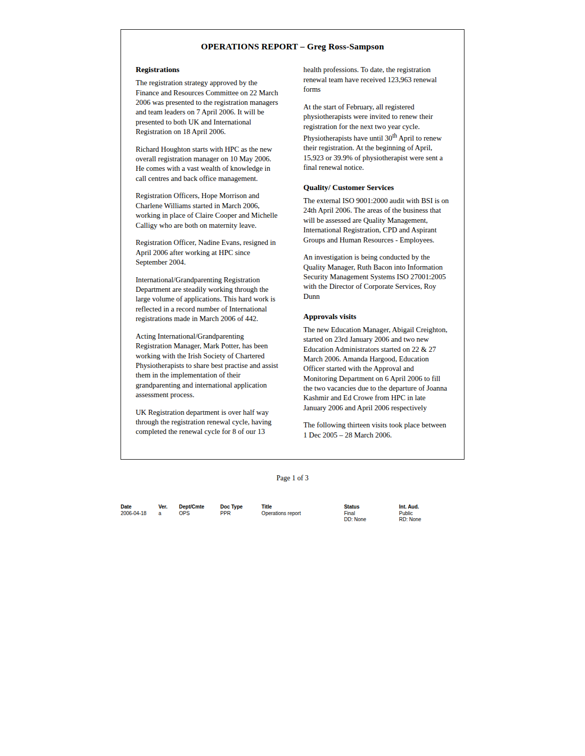OPERATIONS REPORT – Greg Ross-Sampson
Registrations
The registration strategy approved by the Finance and Resources Committee on 22 March 2006 was presented to the registration managers and team leaders on 7 April 2006. It will be presented to both UK and International Registration on 18 April 2006.
Richard Houghton starts with HPC as the new overall registration manager on 10 May 2006. He comes with a vast wealth of knowledge in call centres and back office management.
Registration Officers, Hope Morrison and Charlene Williams started in March 2006, working in place of Claire Cooper and Michelle Calligy who are both on maternity leave.
Registration Officer, Nadine Evans, resigned in April 2006 after working at HPC since September 2004.
International/Grandparenting Registration Department are steadily working through the large volume of applications. This hard work is reflected in a record number of International registrations made in March 2006 of 442.
Acting International/Grandparenting Registration Manager, Mark Potter, has been working with the Irish Society of Chartered Physiotherapists to share best practise and assist them in the implementation of their grandparenting and international application assessment process.
UK Registration department is over half way through the registration renewal cycle, having completed the renewal cycle for 8 of our 13 health professions. To date, the registration renewal team have received 123,963 renewal forms
At the start of February, all registered physiotherapists were invited to renew their registration for the next two year cycle. Physiotherapists have until 30th April to renew their registration. At the beginning of April, 15,923 or 39.9% of physiotherapist were sent a final renewal notice.
Quality/ Customer Services
The external ISO 9001:2000 audit with BSI is on 24th April 2006. The areas of the business that will be assessed are Quality Management, International Registration, CPD and Aspirant Groups and Human Resources - Employees.
An investigation is being conducted by the Quality Manager, Ruth Bacon into Information Security Management Systems ISO 27001:2005 with the Director of Corporate Services, Roy Dunn
Approvals visits
The new Education Manager, Abigail Creighton, started on 23rd January 2006 and two new Education Administrators started on 22 & 27 March 2006. Amanda Hargood, Education Officer started with the Approval and Monitoring Department on 6 April 2006 to fill the two vacancies due to the departure of Joanna Kashmir and Ed Crowe from HPC in late January 2006 and April 2006 respectively
The following thirteen visits took place between 1 Dec 2005 – 28 March 2006.
Page 1 of 3
| Date 2006-04-18 | Ver. a | Dept/Cmte OPS | Doc Type PPR | Title Operations report | Status Final DD: None | Int. Aud. Public RD: None |